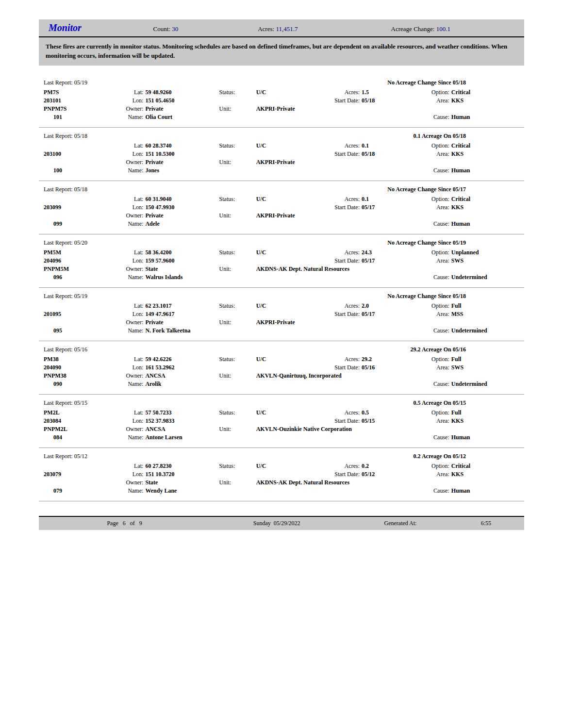Monitor
Count: 30
Acres: 11,451.7
Acreage Change: 100.1
These fires are currently in monitor status. Monitoring schedules are based on defined timeframes, but are dependent on available resources, and weather conditions. When monitoring occurs, information will be updated.
Last Report: 05/19
No Acreage Change Since 05/18
| PM7S | Lat: | 59 48.9260 | Status: | U/C | Acres: | 1.5 | Option: | Critical |
| 203101 | Lon: | 151 05.4650 | | | Start Date: | 05/18 | Area: | KKS |
| PNPM7S | Owner: | Private | Unit: | AKPRI-Private | | |
| 101 | Name: | Olia Court | | Cause: | Human |
Last Report: 05/18
0.1 Acreage On 05/18
| | Lat: | 60 28.3740 | Status: | U/C | Acres: | 0.1 | Option: | Critical |
| 203100 | Lon: | 151 10.5300 | | | Start Date: | 05/18 | Area: | KKS |
| | Owner: | Private | Unit: | AKPRI-Private | | |
| 100 | Name: | Jones | | Cause: | Human |
Last Report: 05/18
No Acreage Change Since 05/17
| | Lat: | 60 31.9040 | Status: | U/C | Acres: | 0.1 | Option: | Critical |
| 203099 | Lon: | 150 47.9930 | | | Start Date: | 05/17 | Area: | KKS |
| | Owner: | Private | Unit: | AKPRI-Private | | |
| 099 | Name: | Adele | | Cause: | Human |
Last Report: 05/20
No Acreage Change Since 05/19
| PM5M | Lat: | 58 36.4200 | Status: | U/C | Acres: | 24.3 | Option: | Unplanned |
| 204096 | Lon: | 159 57.9600 | | | Start Date: | 05/17 | Area: | SWS |
| PNPM5M | Owner: | State | Unit: | AKDNS-AK Dept. Natural Resources | | |
| 096 | Name: | Walrus Islands | | Cause: | Undetermined |
Last Report: 05/19
No Acreage Change Since 05/18
| | Lat: | 62 23.1017 | Status: | U/C | Acres: | 2.0 | Option: | Full |
| 201095 | Lon: | 149 47.9617 | | | Start Date: | 05/17 | Area: | MSS |
| | Owner: | Private | Unit: | AKPRI-Private | | |
| 095 | Name: | N. Fork Talkeetna | | Cause: | Undetermined |
Last Report: 05/16
29.2 Acreage On 05/16
| PM38 | Lat: | 59 42.6226 | Status: | U/C | Acres: | 29.2 | Option: | Full |
| 204090 | Lon: | 161 53.2962 | | | Start Date: | 05/16 | Area: | SWS |
| PNPM38 | Owner: | ANCSA | Unit: | AKVLN-Qanirtuuq, Incorporated | | |
| 090 | Name: | Arolik | | Cause: | Undetermined |
Last Report: 05/15
0.5 Acreage On 05/15
| PM2L | Lat: | 57 50.7233 | Status: | U/C | Acres: | 0.5 | Option: | Full |
| 203084 | Lon: | 152 37.9833 | | | Start Date: | 05/15 | Area: | KKS |
| PNPM2L | Owner: | ANCSA | Unit: | AKVLN-Ouzinkie Native Corporation | | |
| 084 | Name: | Antone Larsen | | Cause: | Human |
Last Report: 05/12
0.2 Acreage On 05/12
| | Lat: | 60 27.8230 | Status: | U/C | Acres: | 0.2 | Option: | Critical |
| 203079 | Lon: | 151 10.3720 | | | Start Date: | 05/12 | Area: | KKS |
| | Owner: | State | Unit: | AKDNS-AK Dept. Natural Resources | | |
| 079 | Name: | Wendy Lane | | Cause: | Human |
Page 6 of 9
Sunday 05/29/2022
Generated At:
6:55